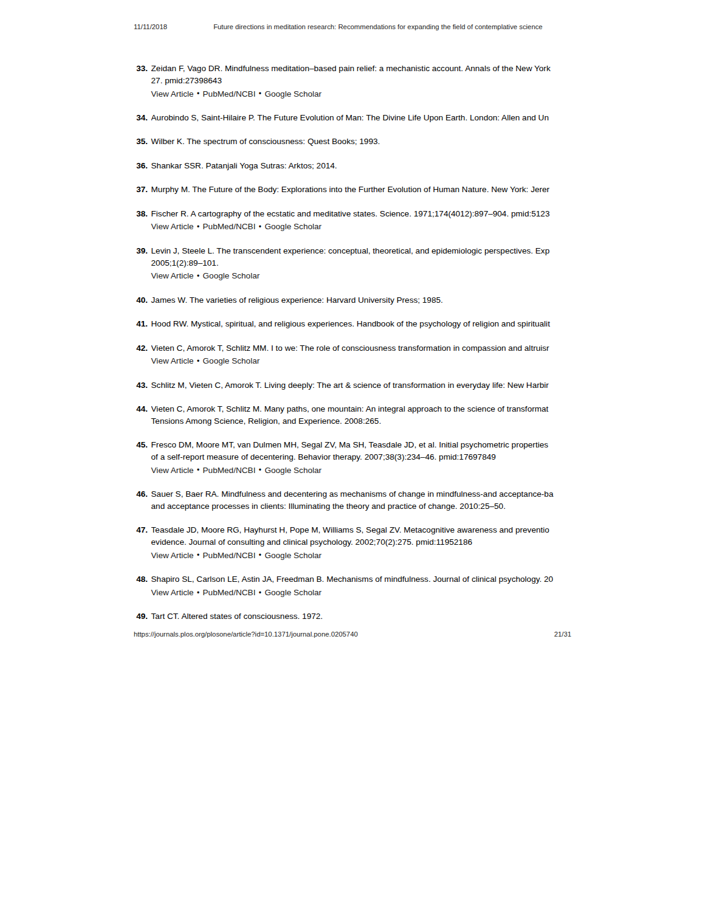11/11/2018
Future directions in meditation research: Recommendations for expanding the field of contemplative science
33.
Zeidan F, Vago DR. Mindfulness meditation–based pain relief: a mechanistic account. Annals of the New York
27. pmid:27398643
View Article•PubMed/NCBI•Google Scholar
34.
Aurobindo S, Saint-Hilaire P. The Future Evolution of Man: The Divine Life Upon Earth. London: Allen and Un
35.
Wilber K. The spectrum of consciousness: Quest Books; 1993.
36.
Shankar SSR. Patanjali Yoga Sutras: Arktos; 2014.
37.
Murphy M. The Future of the Body: Explorations into the Further Evolution of Human Nature. New York: Jerer
38.
Fischer R. A cartography of the ecstatic and meditative states. Science. 1971;174(4012):897–904. pmid:5123
View Article•PubMed/NCBI•Google Scholar
39.
Levin J, Steele L. The transcendent experience: conceptual, theoretical, and epidemiologic perspectives. Exp
2005;1(2):89–101.
View Article•Google Scholar
40.
James W. The varieties of religious experience: Harvard University Press; 1985.
41.
Hood RW. Mystical, spiritual, and religious experiences. Handbook of the psychology of religion and spiritualit
42.
Vieten C, Amorok T, Schlitz MM. I to we: The role of consciousness transformation in compassion and altruisr
View Article•Google Scholar
43.
Schlitz M, Vieten C, Amorok T. Living deeply: The art & science of transformation in everyday life: New Harbir
44.
Vieten C, Amorok T, Schlitz M. Many paths, one mountain: An integral approach to the science of transformat
Tensions Among Science, Religion, and Experience. 2008:265.
45.
Fresco DM, Moore MT, van Dulmen MH, Segal ZV, Ma SH, Teasdale JD, et al. Initial psychometric properties
of a self-report measure of decentering. Behavior therapy. 2007;38(3):234–46. pmid:17697849
View Article•PubMed/NCBI•Google Scholar
46.
Sauer S, Baer RA. Mindfulness and decentering as mechanisms of change in mindfulness-and acceptance-ba
and acceptance processes in clients: Illuminating the theory and practice of change. 2010:25–50.
47.
Teasdale JD, Moore RG, Hayhurst H, Pope M, Williams S, Segal ZV. Metacognitive awareness and preventio
evidence. Journal of consulting and clinical psychology. 2002;70(2):275. pmid:11952186
View Article•PubMed/NCBI•Google Scholar
48.
Shapiro SL, Carlson LE, Astin JA, Freedman B. Mechanisms of mindfulness. Journal of clinical psychology. 20
View Article•PubMed/NCBI•Google Scholar
49.
Tart CT. Altered states of consciousness. 1972.
https://journals.plos.org/plosone/article?id=10.1371/journal.pone.0205740
21/31